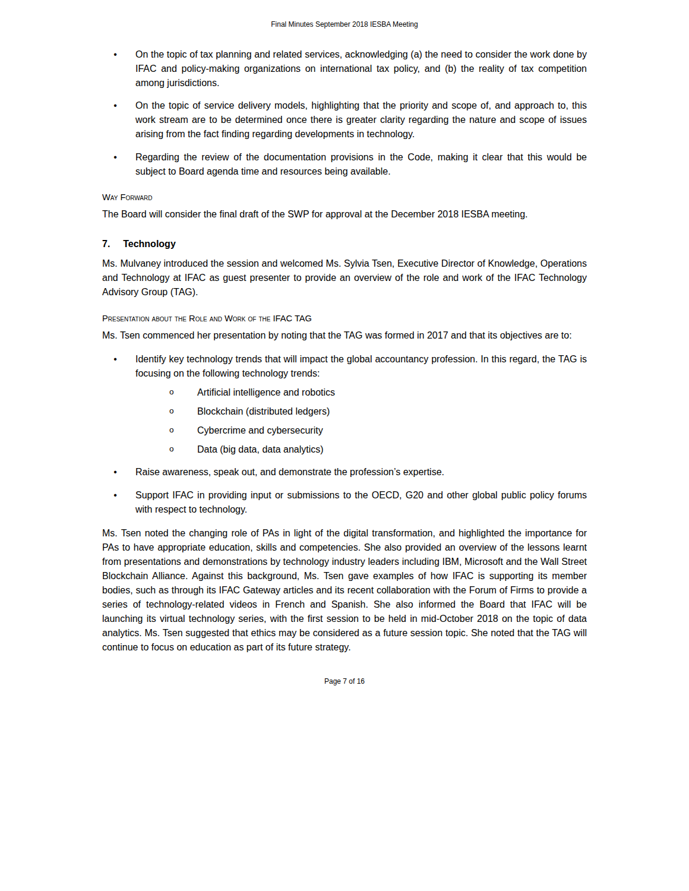Final Minutes September 2018 IESBA Meeting
On the topic of tax planning and related services, acknowledging (a) the need to consider the work done by IFAC and policy-making organizations on international tax policy, and (b) the reality of tax competition among jurisdictions.
On the topic of service delivery models, highlighting that the priority and scope of, and approach to, this work stream are to be determined once there is greater clarity regarding the nature and scope of issues arising from the fact finding regarding developments in technology.
Regarding the review of the documentation provisions in the Code, making it clear that this would be subject to Board agenda time and resources being available.
Way Forward
The Board will consider the final draft of the SWP for approval at the December 2018 IESBA meeting.
7. Technology
Ms. Mulvaney introduced the session and welcomed Ms. Sylvia Tsen, Executive Director of Knowledge, Operations and Technology at IFAC as guest presenter to provide an overview of the role and work of the IFAC Technology Advisory Group (TAG).
Presentation about the Role and Work of the IFAC TAG
Ms. Tsen commenced her presentation by noting that the TAG was formed in 2017 and that its objectives are to:
Identify key technology trends that will impact the global accountancy profession. In this regard, the TAG is focusing on the following technology trends:
Artificial intelligence and robotics
Blockchain (distributed ledgers)
Cybercrime and cybersecurity
Data (big data, data analytics)
Raise awareness, speak out, and demonstrate the profession’s expertise.
Support IFAC in providing input or submissions to the OECD, G20 and other global public policy forums with respect to technology.
Ms. Tsen noted the changing role of PAs in light of the digital transformation, and highlighted the importance for PAs to have appropriate education, skills and competencies. She also provided an overview of the lessons learnt from presentations and demonstrations by technology industry leaders including IBM, Microsoft and the Wall Street Blockchain Alliance. Against this background, Ms. Tsen gave examples of how IFAC is supporting its member bodies, such as through its IFAC Gateway articles and its recent collaboration with the Forum of Firms to provide a series of technology-related videos in French and Spanish. She also informed the Board that IFAC will be launching its virtual technology series, with the first session to be held in mid-October 2018 on the topic of data analytics. Ms. Tsen suggested that ethics may be considered as a future session topic. She noted that the TAG will continue to focus on education as part of its future strategy.
Page 7 of 16